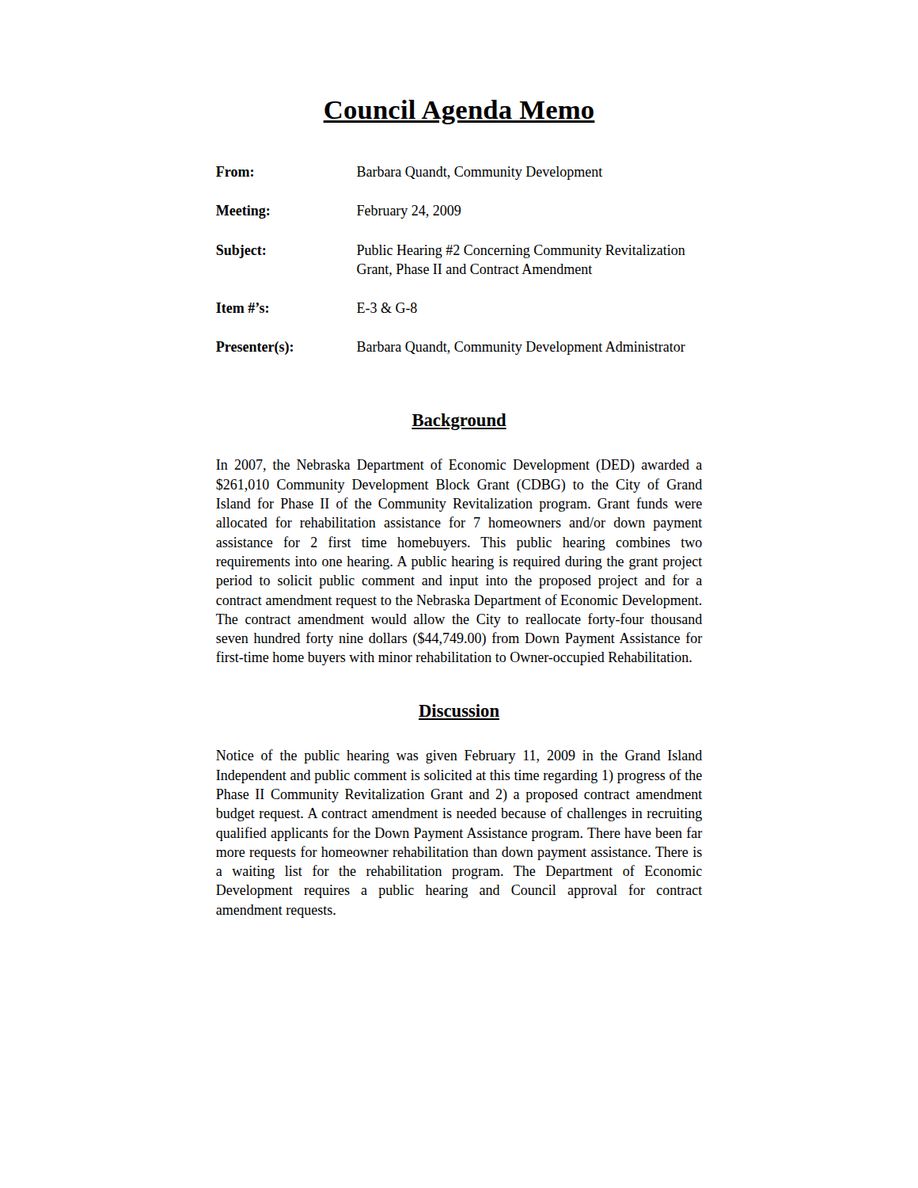Council Agenda Memo
| From: | Barbara Quandt, Community Development |
| Meeting: | February 24, 2009 |
| Subject: | Public Hearing #2 Concerning Community Revitalization Grant, Phase II and Contract Amendment |
| Item #’s: | E-3 & G-8 |
| Presenter(s): | Barbara Quandt, Community Development Administrator |
Background
In 2007, the Nebraska Department of Economic Development (DED) awarded a $261,010 Community Development Block Grant (CDBG) to the City of Grand Island for Phase II of the Community Revitalization program. Grant funds were allocated for rehabilitation assistance for 7 homeowners and/or down payment assistance for 2 first time homebuyers. This public hearing combines two requirements into one hearing. A public hearing is required during the grant project period to solicit public comment and input into the proposed project and for a contract amendment request to the Nebraska Department of Economic Development. The contract amendment would allow the City to reallocate forty-four thousand seven hundred forty nine dollars ($44,749.00) from Down Payment Assistance for first-time home buyers with minor rehabilitation to Owner-occupied Rehabilitation.
Discussion
Notice of the public hearing was given February 11, 2009 in the Grand Island Independent and public comment is solicited at this time regarding 1) progress of the Phase II Community Revitalization Grant and 2) a proposed contract amendment budget request. A contract amendment is needed because of challenges in recruiting qualified applicants for the Down Payment Assistance program. There have been far more requests for homeowner rehabilitation than down payment assistance. There is a waiting list for the rehabilitation program. The Department of Economic Development requires a public hearing and Council approval for contract amendment requests.